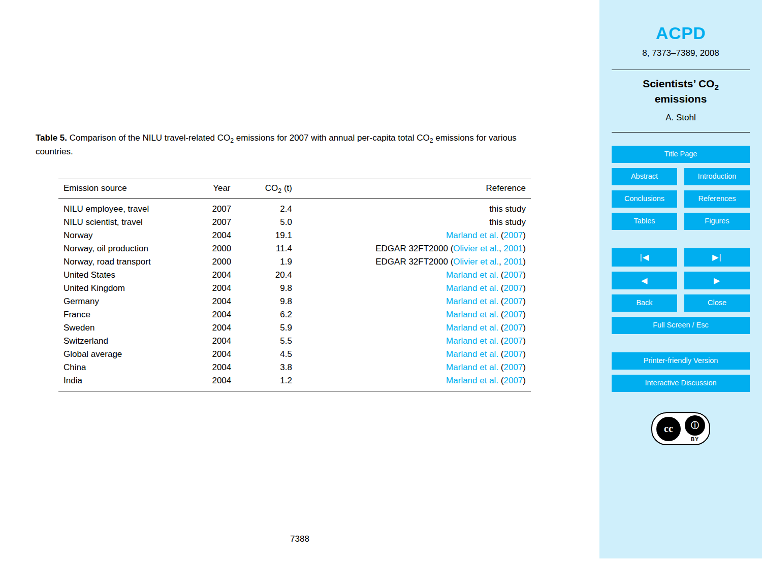Table 5. Comparison of the NILU travel-related CO2 emissions for 2007 with annual per-capita total CO2 emissions for various countries.
| Emission source | Year | CO 2 (t) | Reference |
| --- | --- | --- | --- |
| NILU employee, travel | 2007 | 2.4 | this study |
| NILU scientist, travel | 2007 | 5.0 | this study |
| Norway | 2004 | 19.1 | Marland et al. ( 2007 ) |
| Norway, oil production | 2000 | 11.4 | EDGAR 32FT2000 ( Olivier et al. , 2001 ) |
| Norway, road transport | 2000 | 1.9 | EDGAR 32FT2000 ( Olivier et al. , 2001 ) |
| United States | 2004 | 20.4 | Marland et al. ( 2007 ) |
| United Kingdom | 2004 | 9.8 | Marland et al. ( 2007 ) |
| Germany | 2004 | 9.8 | Marland et al. ( 2007 ) |
| France | 2004 | 6.2 | Marland et al. ( 2007 ) |
| Sweden | 2004 | 5.9 | Marland et al. ( 2007 ) |
| Switzerland | 2004 | 5.5 | Marland et al. ( 2007 ) |
| Global average | 2004 | 4.5 | Marland et al. ( 2007 ) |
| China | 2004 | 3.8 | Marland et al. ( 2007 ) |
| India | 2004 | 1.2 | Marland et al. ( 2007 ) |
7388
ACPD
8, 7373–7389, 2008
Scientists’ CO2
emissions
A. Stohl
Title Page Abstract Introduction Conclusions References Tables Figures
|◀ ▶| ◀ ▶ Back Close Full Screen / Esc
Printer-friendly Version Interactive Discussion
cc
ⓘ
BY